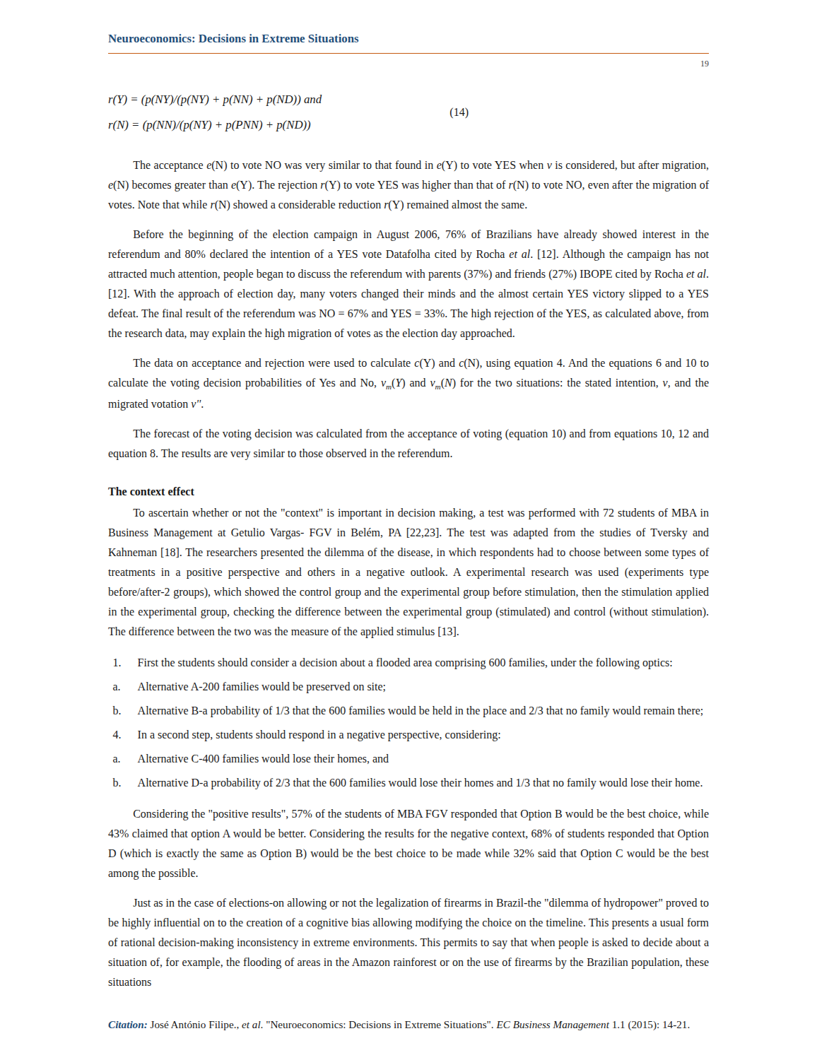Neuroeconomics: Decisions in Extreme Situations
19
r(Y) = (p(NY)/(p(NY) + p(NN) + p(ND)) and
r(N) = (p(NN)/(p(NY) + p(PNN) + p(ND))
(14)
The acceptance e(N) to vote NO was very similar to that found in e(Y) to vote YES when v is considered, but after migration, e(N) becomes greater than e(Y). The rejection r(Y) to vote YES was higher than that of r(N) to vote NO, even after the migration of votes. Note that while r(N) showed a considerable reduction r(Y) remained almost the same.
Before the beginning of the election campaign in August 2006, 76% of Brazilians have already showed interest in the referendum and 80% declared the intention of a YES vote Datafolha cited by Rocha et al. [12]. Although the campaign has not attracted much attention, people began to discuss the referendum with parents (37%) and friends (27%) IBOPE cited by Rocha et al. [12]. With the approach of election day, many voters changed their minds and the almost certain YES victory slipped to a YES defeat. The final result of the referendum was NO = 67% and YES = 33%. The high rejection of the YES, as calculated above, from the research data, may explain the high migration of votes as the election day approached.
The data on acceptance and rejection were used to calculate c(Y) and c(N), using equation 4. And the equations 6 and 10 to calculate the voting decision probabilities of Yes and No, vm(Y) and vm(N) for the two situations: the stated intention, v, and the migrated votation v''.
The forecast of the voting decision was calculated from the acceptance of voting (equation 10) and from equations 10, 12 and equation 8. The results are very similar to those observed in the referendum.
The context effect
To ascertain whether or not the "context" is important in decision making, a test was performed with 72 students of MBA in Business Management at Getulio Vargas- FGV in Belém, PA [22,23]. The test was adapted from the studies of Tversky and Kahneman [18]. The researchers presented the dilemma of the disease, in which respondents had to choose between some types of treatments in a positive perspective and others in a negative outlook. A experimental research was used (experiments type before/after-2 groups), which showed the control group and the experimental group before stimulation, then the stimulation applied in the experimental group, checking the difference between the experimental group (stimulated) and control (without stimulation). The difference between the two was the measure of the applied stimulus [13].
First the students should consider a decision about a flooded area comprising 600 families, under the following optics:
Alternative A-200 families would be preserved on site;
Alternative B-a probability of 1/3 that the 600 families would be held in the place and 2/3 that no family would remain there;
In a second step, students should respond in a negative perspective, considering:
Alternative C-400 families would lose their homes, and
Alternative D-a probability of 2/3 that the 600 families would lose their homes and 1/3 that no family would lose their home.
Considering the "positive results", 57% of the students of MBA FGV responded that Option B would be the best choice, while 43% claimed that option A would be better. Considering the results for the negative context, 68% of students responded that Option D (which is exactly the same as Option B) would be the best choice to be made while 32% said that Option C would be the best among the possible.
Just as in the case of elections-on allowing or not the legalization of firearms in Brazil-the "dilemma of hydropower" proved to be highly influential on to the creation of a cognitive bias allowing modifying the choice on the timeline. This presents a usual form of rational decision-making inconsistency in extreme environments. This permits to say that when people is asked to decide about a situation of, for example, the flooding of areas in the Amazon rainforest or on the use of firearms by the Brazilian population, these situations
Citation: José António Filipe., et al. "Neuroeconomics: Decisions in Extreme Situations". EC Business Management 1.1 (2015): 14-21.